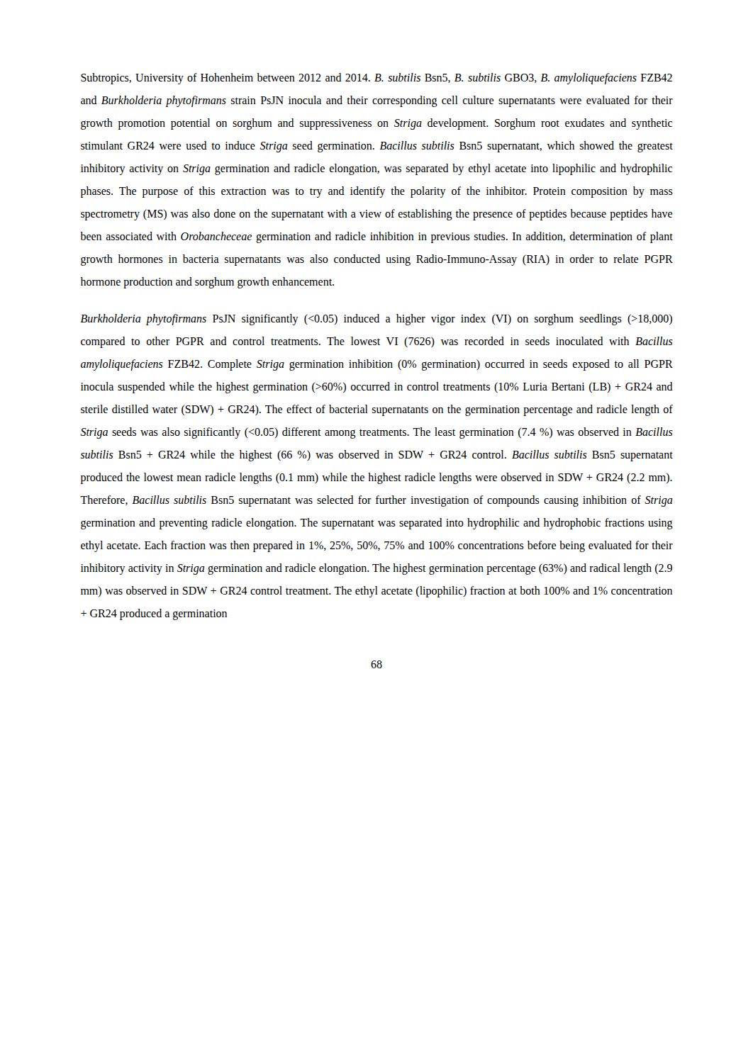Subtropics, University of Hohenheim between 2012 and 2014. B. subtilis Bsn5, B. subtilis GBO3, B. amyloliquefaciens FZB42 and Burkholderia phytofirmans strain PsJN inocula and their corresponding cell culture supernatants were evaluated for their growth promotion potential on sorghum and suppressiveness on Striga development. Sorghum root exudates and synthetic stimulant GR24 were used to induce Striga seed germination. Bacillus subtilis Bsn5 supernatant, which showed the greatest inhibitory activity on Striga germination and radicle elongation, was separated by ethyl acetate into lipophilic and hydrophilic phases. The purpose of this extraction was to try and identify the polarity of the inhibitor. Protein composition by mass spectrometry (MS) was also done on the supernatant with a view of establishing the presence of peptides because peptides have been associated with Orobancheceae germination and radicle inhibition in previous studies. In addition, determination of plant growth hormones in bacteria supernatants was also conducted using Radio-Immuno-Assay (RIA) in order to relate PGPR hormone production and sorghum growth enhancement.
Burkholderia phytofirmans PsJN significantly (<0.05) induced a higher vigor index (VI) on sorghum seedlings (>18,000) compared to other PGPR and control treatments. The lowest VI (7626) was recorded in seeds inoculated with Bacillus amyloliquefaciens FZB42. Complete Striga germination inhibition (0% germination) occurred in seeds exposed to all PGPR inocula suspended while the highest germination (>60%) occurred in control treatments (10% Luria Bertani (LB) + GR24 and sterile distilled water (SDW) + GR24). The effect of bacterial supernatants on the germination percentage and radicle length of Striga seeds was also significantly (<0.05) different among treatments. The least germination (7.4 %) was observed in Bacillus subtilis Bsn5 + GR24 while the highest (66 %) was observed in SDW + GR24 control. Bacillus subtilis Bsn5 supernatant produced the lowest mean radicle lengths (0.1 mm) while the highest radicle lengths were observed in SDW + GR24 (2.2 mm). Therefore, Bacillus subtilis Bsn5 supernatant was selected for further investigation of compounds causing inhibition of Striga germination and preventing radicle elongation. The supernatant was separated into hydrophilic and hydrophobic fractions using ethyl acetate. Each fraction was then prepared in 1%, 25%, 50%, 75% and 100% concentrations before being evaluated for their inhibitory activity in Striga germination and radicle elongation. The highest germination percentage (63%) and radical length (2.9 mm) was observed in SDW + GR24 control treatment. The ethyl acetate (lipophilic) fraction at both 100% and 1% concentration + GR24 produced a germination
68